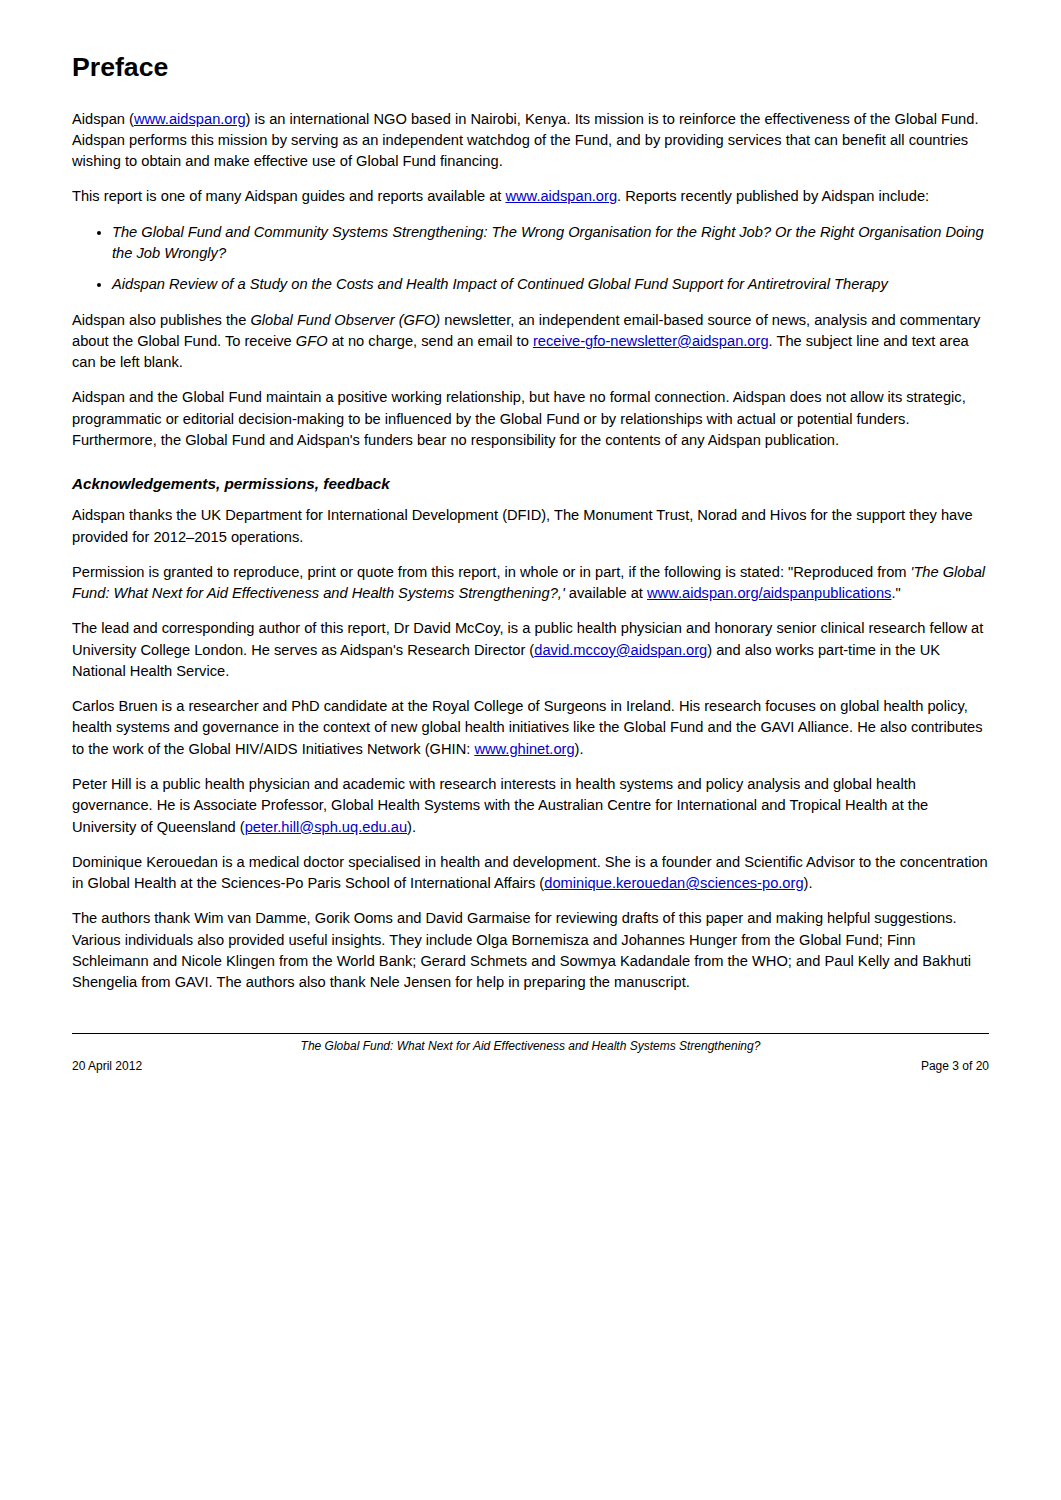Preface
Aidspan (www.aidspan.org) is an international NGO based in Nairobi, Kenya. Its mission is to reinforce the effectiveness of the Global Fund. Aidspan performs this mission by serving as an independent watchdog of the Fund, and by providing services that can benefit all countries wishing to obtain and make effective use of Global Fund financing.
This report is one of many Aidspan guides and reports available at www.aidspan.org. Reports recently published by Aidspan include:
The Global Fund and Community Systems Strengthening: The Wrong Organisation for the Right Job? Or the Right Organisation Doing the Job Wrongly?
Aidspan Review of a Study on the Costs and Health Impact of Continued Global Fund Support for Antiretroviral Therapy
Aidspan also publishes the Global Fund Observer (GFO) newsletter, an independent email-based source of news, analysis and commentary about the Global Fund. To receive GFO at no charge, send an email to receive-gfo-newsletter@aidspan.org. The subject line and text area can be left blank.
Aidspan and the Global Fund maintain a positive working relationship, but have no formal connection. Aidspan does not allow its strategic, programmatic or editorial decision-making to be influenced by the Global Fund or by relationships with actual or potential funders. Furthermore, the Global Fund and Aidspan's funders bear no responsibility for the contents of any Aidspan publication.
Acknowledgements, permissions, feedback
Aidspan thanks the UK Department for International Development (DFID), The Monument Trust, Norad and Hivos for the support they have provided for 2012–2015 operations.
Permission is granted to reproduce, print or quote from this report, in whole or in part, if the following is stated: "Reproduced from 'The Global Fund: What Next for Aid Effectiveness and Health Systems Strengthening?,' available at www.aidspan.org/aidspanpublications."
The lead and corresponding author of this report, Dr David McCoy, is a public health physician and honorary senior clinical research fellow at University College London. He serves as Aidspan's Research Director (david.mccoy@aidspan.org) and also works part-time in the UK National Health Service.
Carlos Bruen is a researcher and PhD candidate at the Royal College of Surgeons in Ireland. His research focuses on global health policy, health systems and governance in the context of new global health initiatives like the Global Fund and the GAVI Alliance. He also contributes to the work of the Global HIV/AIDS Initiatives Network (GHIN: www.ghinet.org).
Peter Hill is a public health physician and academic with research interests in health systems and policy analysis and global health governance. He is Associate Professor, Global Health Systems with the Australian Centre for International and Tropical Health at the University of Queensland (peter.hill@sph.uq.edu.au).
Dominique Kerouedan is a medical doctor specialised in health and development. She is a founder and Scientific Advisor to the concentration in Global Health at the Sciences-Po Paris School of International Affairs (dominique.kerouedan@sciences-po.org).
The authors thank Wim van Damme, Gorik Ooms and David Garmaise for reviewing drafts of this paper and making helpful suggestions. Various individuals also provided useful insights. They include Olga Bornemisza and Johannes Hunger from the Global Fund; Finn Schleimann and Nicole Klingen from the World Bank; Gerard Schmets and Sowmya Kadandale from the WHO; and Paul Kelly and Bakhuti Shengelia from GAVI. The authors also thank Nele Jensen for help in preparing the manuscript.
The Global Fund: What Next for Aid Effectiveness and Health Systems Strengthening?
20 April 2012 Page 3 of 20